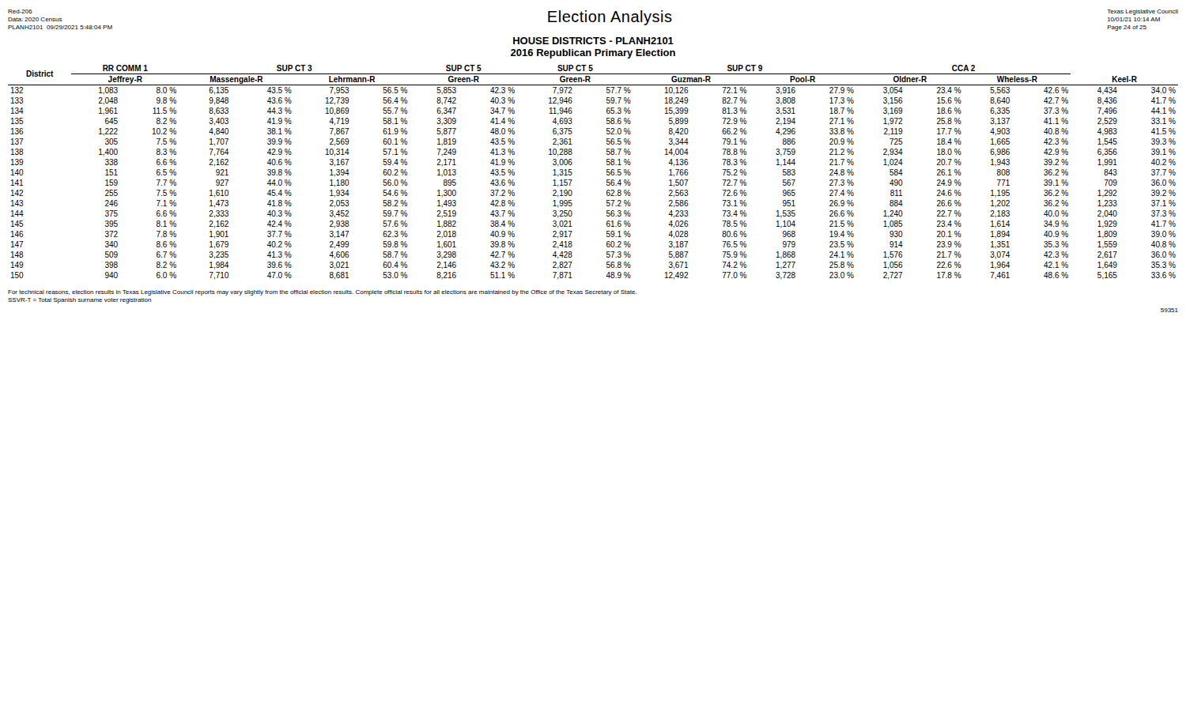Red-206
Data: 2020 Census
PLANH2101 09/29/2021 5:48:04 PM
Texas Legislative Council
10/01/21 10:14 AM
Page 24 of 25
Election Analysis
HOUSE DISTRICTS - PLANH2101
2016 Republican Primary Election
| District | RR COMM 1 | SUP CT 3 | SUP CT 5 | SUP CT 5 | SUP CT 9 | CCA 2 |
| --- | --- | --- | --- | --- | --- | --- |
| Jeffrey-R | Massengale-R | Lehrmann-R | Green-R | Green-R | Guzman-R | Pool-R | Oldner-R | Wheless-R | Keel-R |
| 132 | 1,083 | 8.0 % | 6,135 | 43.5 % | 7,953 | 56.5 % | 5,853 | 42.3 % | 7,972 | 57.7 % | 10,126 | 72.1 % | 3,916 | 27.9 % | 3,054 | 23.4 % | 5,563 | 42.6 % | 4,434 | 34.0 % |
| 133 | 2,048 | 9.8 % | 9,848 | 43.6 % | 12,739 | 56.4 % | 8,742 | 40.3 % | 12,946 | 59.7 % | 18,249 | 82.7 % | 3,808 | 17.3 % | 3,156 | 15.6 % | 8,640 | 42.7 % | 8,436 | 41.7 % |
| 134 | 1,961 | 11.5 % | 8,633 | 44.3 % | 10,869 | 55.7 % | 6,347 | 34.7 % | 11,946 | 65.3 % | 15,399 | 81.3 % | 3,531 | 18.7 % | 3,169 | 18.6 % | 6,335 | 37.3 % | 7,496 | 44.1 % |
| 135 | 645 | 8.2 % | 3,403 | 41.9 % | 4,719 | 58.1 % | 3,309 | 41.4 % | 4,693 | 58.6 % | 5,899 | 72.9 % | 2,194 | 27.1 % | 1,972 | 25.8 % | 3,137 | 41.1 % | 2,529 | 33.1 % |
| 136 | 1,222 | 10.2 % | 4,840 | 38.1 % | 7,867 | 61.9 % | 5,877 | 48.0 % | 6,375 | 52.0 % | 8,420 | 66.2 % | 4,296 | 33.8 % | 2,119 | 17.7 % | 4,903 | 40.8 % | 4,983 | 41.5 % |
| 137 | 305 | 7.5 % | 1,707 | 39.9 % | 2,569 | 60.1 % | 1,819 | 43.5 % | 2,361 | 56.5 % | 3,344 | 79.1 % | 886 | 20.9 % | 725 | 18.4 % | 1,665 | 42.3 % | 1,545 | 39.3 % |
| 138 | 1,400 | 8.3 % | 7,764 | 42.9 % | 10,314 | 57.1 % | 7,249 | 41.3 % | 10,288 | 58.7 % | 14,004 | 78.8 % | 3,759 | 21.2 % | 2,934 | 18.0 % | 6,986 | 42.9 % | 6,356 | 39.1 % |
| 139 | 338 | 6.6 % | 2,162 | 40.6 % | 3,167 | 59.4 % | 2,171 | 41.9 % | 3,006 | 58.1 % | 4,136 | 78.3 % | 1,144 | 21.7 % | 1,024 | 20.7 % | 1,943 | 39.2 % | 1,991 | 40.2 % |
| 140 | 151 | 6.5 % | 921 | 39.8 % | 1,394 | 60.2 % | 1,013 | 43.5 % | 1,315 | 56.5 % | 1,766 | 75.2 % | 583 | 24.8 % | 584 | 26.1 % | 808 | 36.2 % | 843 | 37.7 % |
| 141 | 159 | 7.7 % | 927 | 44.0 % | 1,180 | 56.0 % | 895 | 43.6 % | 1,157 | 56.4 % | 1,507 | 72.7 % | 567 | 27.3 % | 490 | 24.9 % | 771 | 39.1 % | 709 | 36.0 % |
| 142 | 255 | 7.5 % | 1,610 | 45.4 % | 1,934 | 54.6 % | 1,300 | 37.2 % | 2,190 | 62.8 % | 2,563 | 72.6 % | 965 | 27.4 % | 811 | 24.6 % | 1,195 | 36.2 % | 1,292 | 39.2 % |
| 143 | 246 | 7.1 % | 1,473 | 41.8 % | 2,053 | 58.2 % | 1,493 | 42.8 % | 1,995 | 57.2 % | 2,586 | 73.1 % | 951 | 26.9 % | 884 | 26.6 % | 1,202 | 36.2 % | 1,233 | 37.1 % |
| 144 | 375 | 6.6 % | 2,333 | 40.3 % | 3,452 | 59.7 % | 2,519 | 43.7 % | 3,250 | 56.3 % | 4,233 | 73.4 % | 1,535 | 26.6 % | 1,240 | 22.7 % | 2,183 | 40.0 % | 2,040 | 37.3 % |
| 145 | 395 | 8.1 % | 2,162 | 42.4 % | 2,938 | 57.6 % | 1,882 | 38.4 % | 3,021 | 61.6 % | 4,026 | 78.5 % | 1,104 | 21.5 % | 1,085 | 23.4 % | 1,614 | 34.9 % | 1,929 | 41.7 % |
| 146 | 372 | 7.8 % | 1,901 | 37.7 % | 3,147 | 62.3 % | 2,018 | 40.9 % | 2,917 | 59.1 % | 4,028 | 80.6 % | 968 | 19.4 % | 930 | 20.1 % | 1,894 | 40.9 % | 1,809 | 39.0 % |
| 147 | 340 | 8.6 % | 1,679 | 40.2 % | 2,499 | 59.8 % | 1,601 | 39.8 % | 2,418 | 60.2 % | 3,187 | 76.5 % | 979 | 23.5 % | 914 | 23.9 % | 1,351 | 35.3 % | 1,559 | 40.8 % |
| 148 | 509 | 6.7 % | 3,235 | 41.3 % | 4,606 | 58.7 % | 3,298 | 42.7 % | 4,428 | 57.3 % | 5,887 | 75.9 % | 1,868 | 24.1 % | 1,576 | 21.7 % | 3,074 | 42.3 % | 2,617 | 36.0 % |
| 149 | 398 | 8.2 % | 1,984 | 39.6 % | 3,021 | 60.4 % | 2,146 | 43.2 % | 2,827 | 56.8 % | 3,671 | 74.2 % | 1,277 | 25.8 % | 1,056 | 22.6 % | 1,964 | 42.1 % | 1,649 | 35.3 % |
| 150 | 940 | 6.0 % | 7,710 | 47.0 % | 8,681 | 53.0 % | 8,216 | 51.1 % | 7,871 | 48.9 % | 12,492 | 77.0 % | 3,728 | 23.0 % | 2,727 | 17.8 % | 7,461 | 48.6 % | 5,165 | 33.6 % |
For technical reasons, election results in Texas Legislative Council reports may vary slightly from the official election results. Complete official results for all elections are maintained by the Office of the Texas Secretary of State.
SSVR-T = Total Spanish surname voter registration
59351